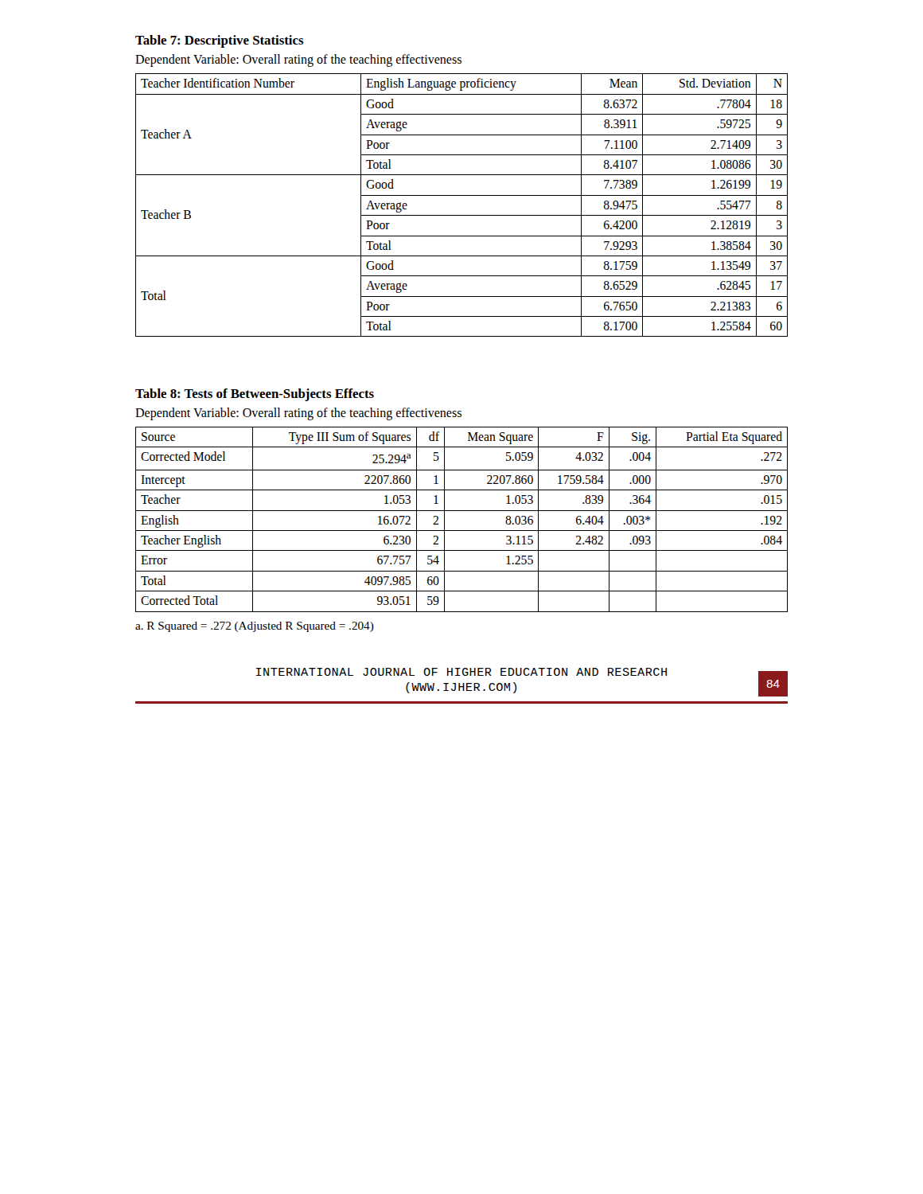Table 7: Descriptive Statistics
Dependent Variable: Overall rating of the teaching effectiveness
| Teacher Identification Number | English Language proficiency | Mean | Std. Deviation | N |
| --- | --- | --- | --- | --- |
| Teacher A | Good | 8.6372 | .77804 | 18 |
| Average | 8.3911 | .59725 | 9 |
| Poor | 7.1100 | 2.71409 | 3 |
| Total | 8.4107 | 1.08086 | 30 |
| Teacher B | Good | 7.7389 | 1.26199 | 19 |
| Average | 8.9475 | .55477 | 8 |
| Poor | 6.4200 | 2.12819 | 3 |
| Total | 7.9293 | 1.38584 | 30 |
| Total | Good | 8.1759 | 1.13549 | 37 |
| Average | 8.6529 | .62845 | 17 |
| Poor | 6.7650 | 2.21383 | 6 |
| Total | 8.1700 | 1.25584 | 60 |
Table 8: Tests of Between-Subjects Effects
Dependent Variable: Overall rating of the teaching effectiveness
| Source | Type III Sum of Squares | df | Mean Square | F | Sig. | Partial Eta Squared |
| --- | --- | --- | --- | --- | --- | --- |
| Corrected Model | 25.294 a | 5 | 5.059 | 4.032 | .004 | .272 |
| Intercept | 2207.860 | 1 | 2207.860 | 1759.584 | .000 | .970 |
| Teacher | 1.053 | 1 | 1.053 | .839 | .364 | .015 |
| English | 16.072 | 2 | 8.036 | 6.404 | .003* | .192 |
| Teacher English | 6.230 | 2 | 3.115 | 2.482 | .093 | .084 |
| Error | 67.757 | 54 | 1.255 | | | |
| Total | 4097.985 | 60 | | | | |
| Corrected Total | 93.051 | 59 | | | | |
a. R Squared = .272 (Adjusted R Squared = .204)
INTERNATIONAL JOURNAL OF HIGHER EDUCATION AND RESEARCH
(WWW.IJHER.COM)
84